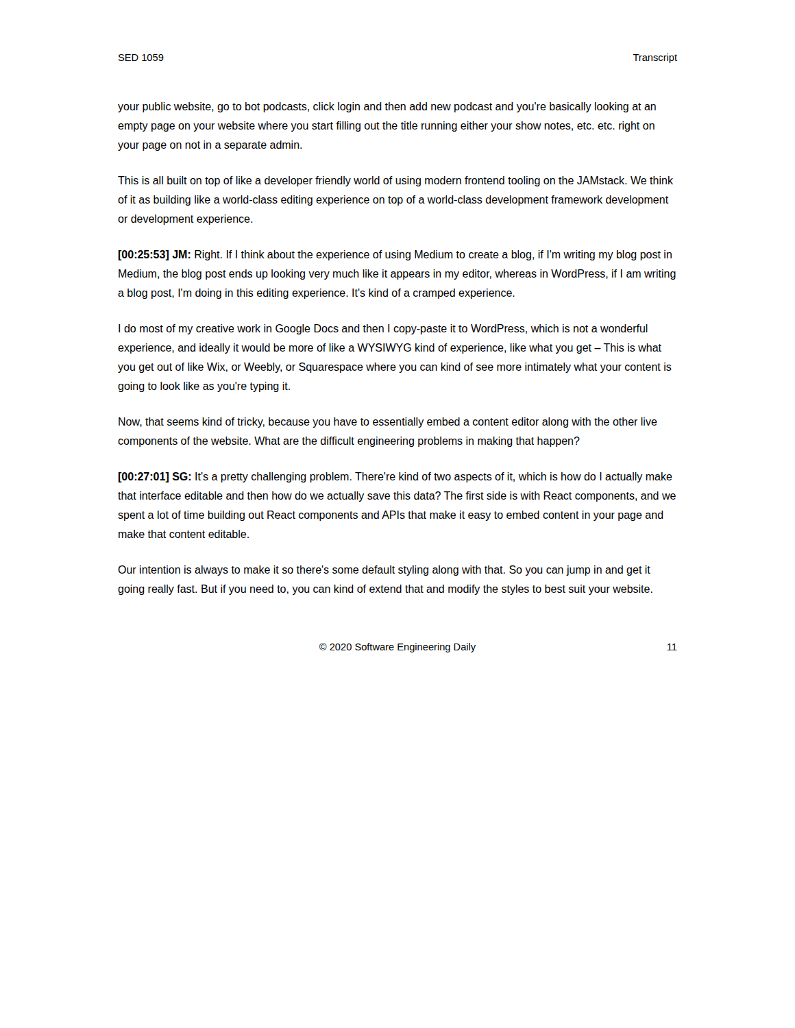SED 1059 Transcript
your public website, go to bot podcasts, click login and then add new podcast and you're basically looking at an empty page on your website where you start filling out the title running either your show notes, etc. etc. right on your page on not in a separate admin.
This is all built on top of like a developer friendly world of using modern frontend tooling on the JAMstack. We think of it as building like a world-class editing experience on top of a world-class development framework development or development experience.
[00:25:53] JM: Right. If I think about the experience of using Medium to create a blog, if I'm writing my blog post in Medium, the blog post ends up looking very much like it appears in my editor, whereas in WordPress, if I am writing a blog post, I'm doing in this editing experience. It's kind of a cramped experience.
I do most of my creative work in Google Docs and then I copy-paste it to WordPress, which is not a wonderful experience, and ideally it would be more of like a WYSIWYG kind of experience, like what you get – This is what you get out of like Wix, or Weebly, or Squarespace where you can kind of see more intimately what your content is going to look like as you're typing it.
Now, that seems kind of tricky, because you have to essentially embed a content editor along with the other live components of the website. What are the difficult engineering problems in making that happen?
[00:27:01] SG: It's a pretty challenging problem. There're kind of two aspects of it, which is how do I actually make that interface editable and then how do we actually save this data? The first side is with React components, and we spent a lot of time building out React components and APIs that make it easy to embed content in your page and make that content editable.
Our intention is always to make it so there's some default styling along with that. So you can jump in and get it going really fast. But if you need to, you can kind of extend that and modify the styles to best suit your website.
© 2020 Software Engineering Daily 11